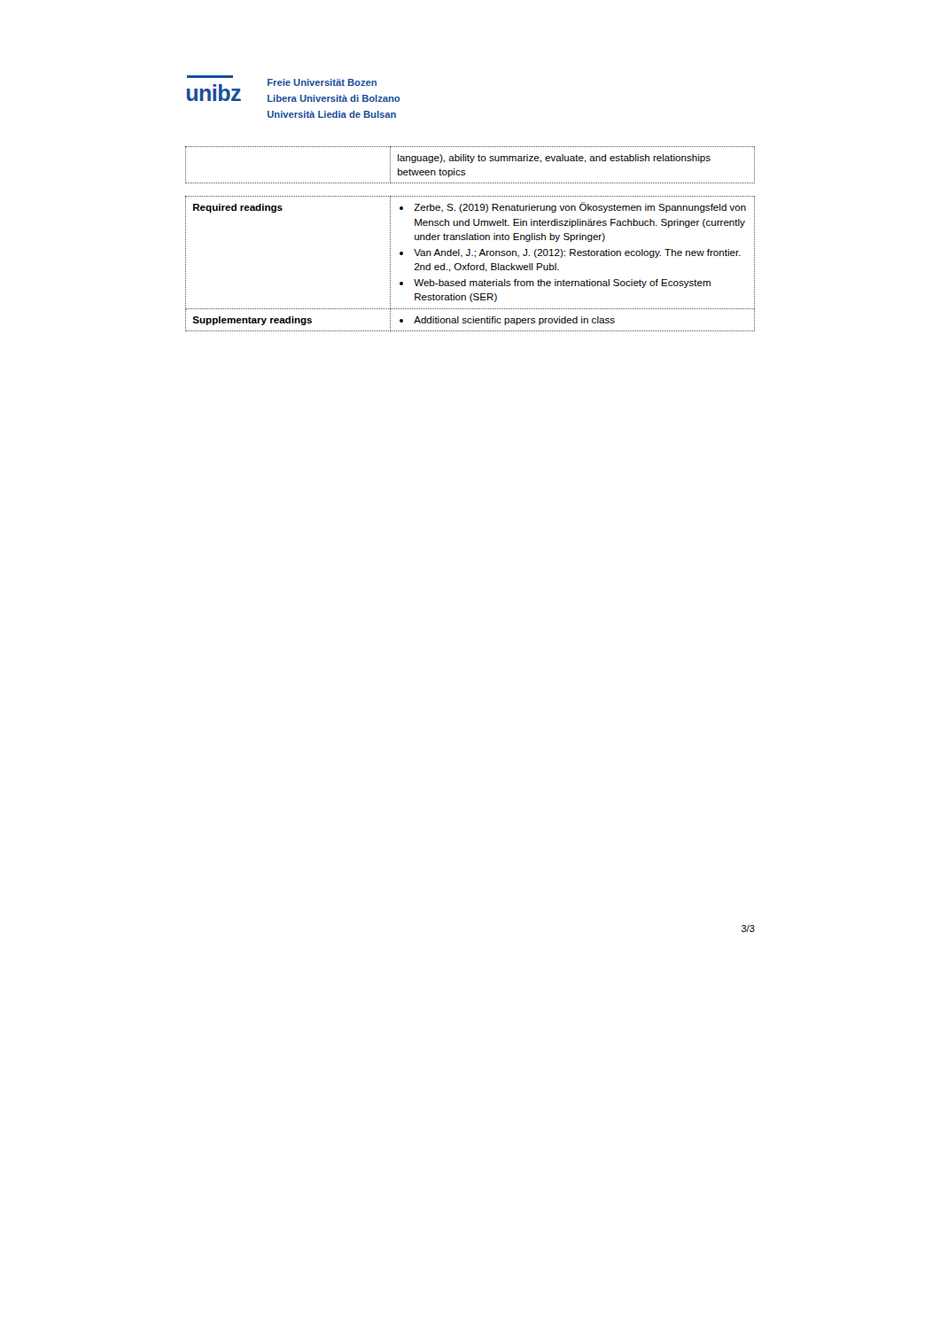unibz
Freie Universität Bozen
Libera Università di Bolzano
Università Liedia de Bulsan
| | language), ability to summarize, evaluate, and establish relationships between topics |
| Required readings | Zerbe, S. (2019) Renaturierung von Ökosystemen im Spannungsfeld von Mensch und Umwelt. Ein interdisziplinäres Fachbuch. Springer (currently under translation into English by Springer) Van Andel, J.; Aronson, J. (2012): Restoration ecology. The new frontier. 2nd ed., Oxford, Blackwell Publ. Web-based materials from the international Society of Ecosystem Restoration (SER) |
| Supplementary readings | Additional scientific papers provided in class |
3/3